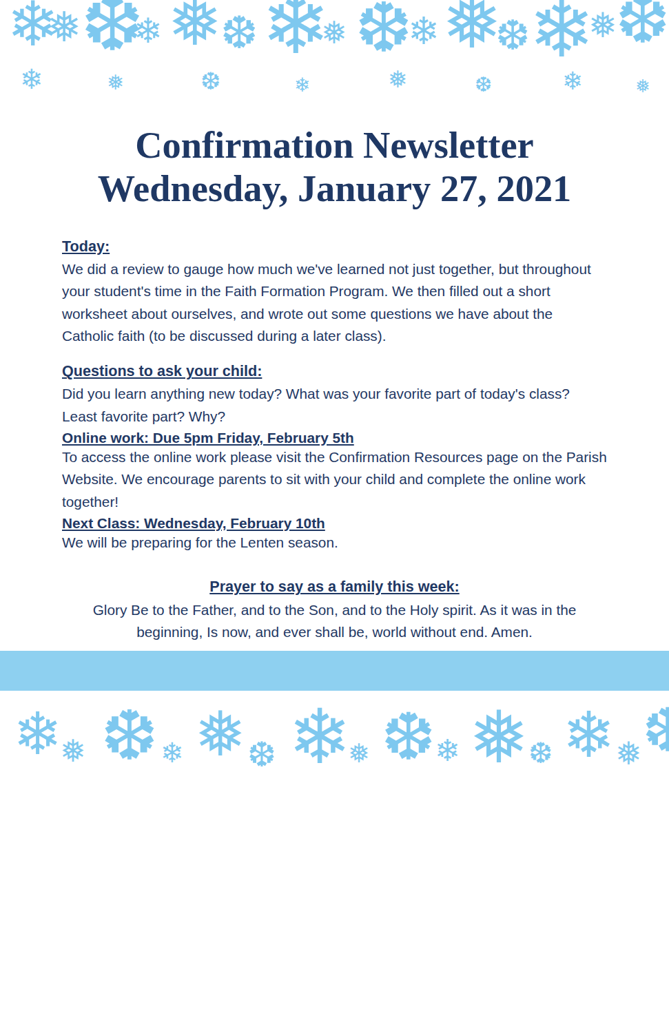❄ ❅ ❆ ❄ ❅ ❆ ❄ ❅ ❆ ❄ ❅ ❆ ❄ ❅ ❆ ❄ ❅ ❆ ❄ ❅ ❆ ❄ ❅
Confirmation NewsletterWednesday, January 27, 2021
Today:
We did a review to gauge how much we've learned not just together, but throughout your student's time in the Faith Formation Program. We then filled out a short worksheet about ourselves, and wrote out some questions we have about the Catholic faith (to be discussed during a later class).
Questions to ask your child:
Did you learn anything new today? What was your favorite part of today's class? Least favorite part? Why?
Online work: Due 5pm Friday, February 5th
To access the online work please visit the Confirmation Resources page on the Parish Website. We encourage parents to sit with your child and complete the online work together!
Next Class: Wednesday, February 10th
We will be preparing for the Lenten season.
Prayer to say as a family this week:
Glory Be to the Father, and to the Son, and to the Holy spirit. As it was in the beginning, Is now, and ever shall be, world without end. Amen.
❄ ❅ ❆ ❄ ❅ ❆ ❄ ❅ ❆ ❄ ❅ ❆ ❄ ❅ ❆